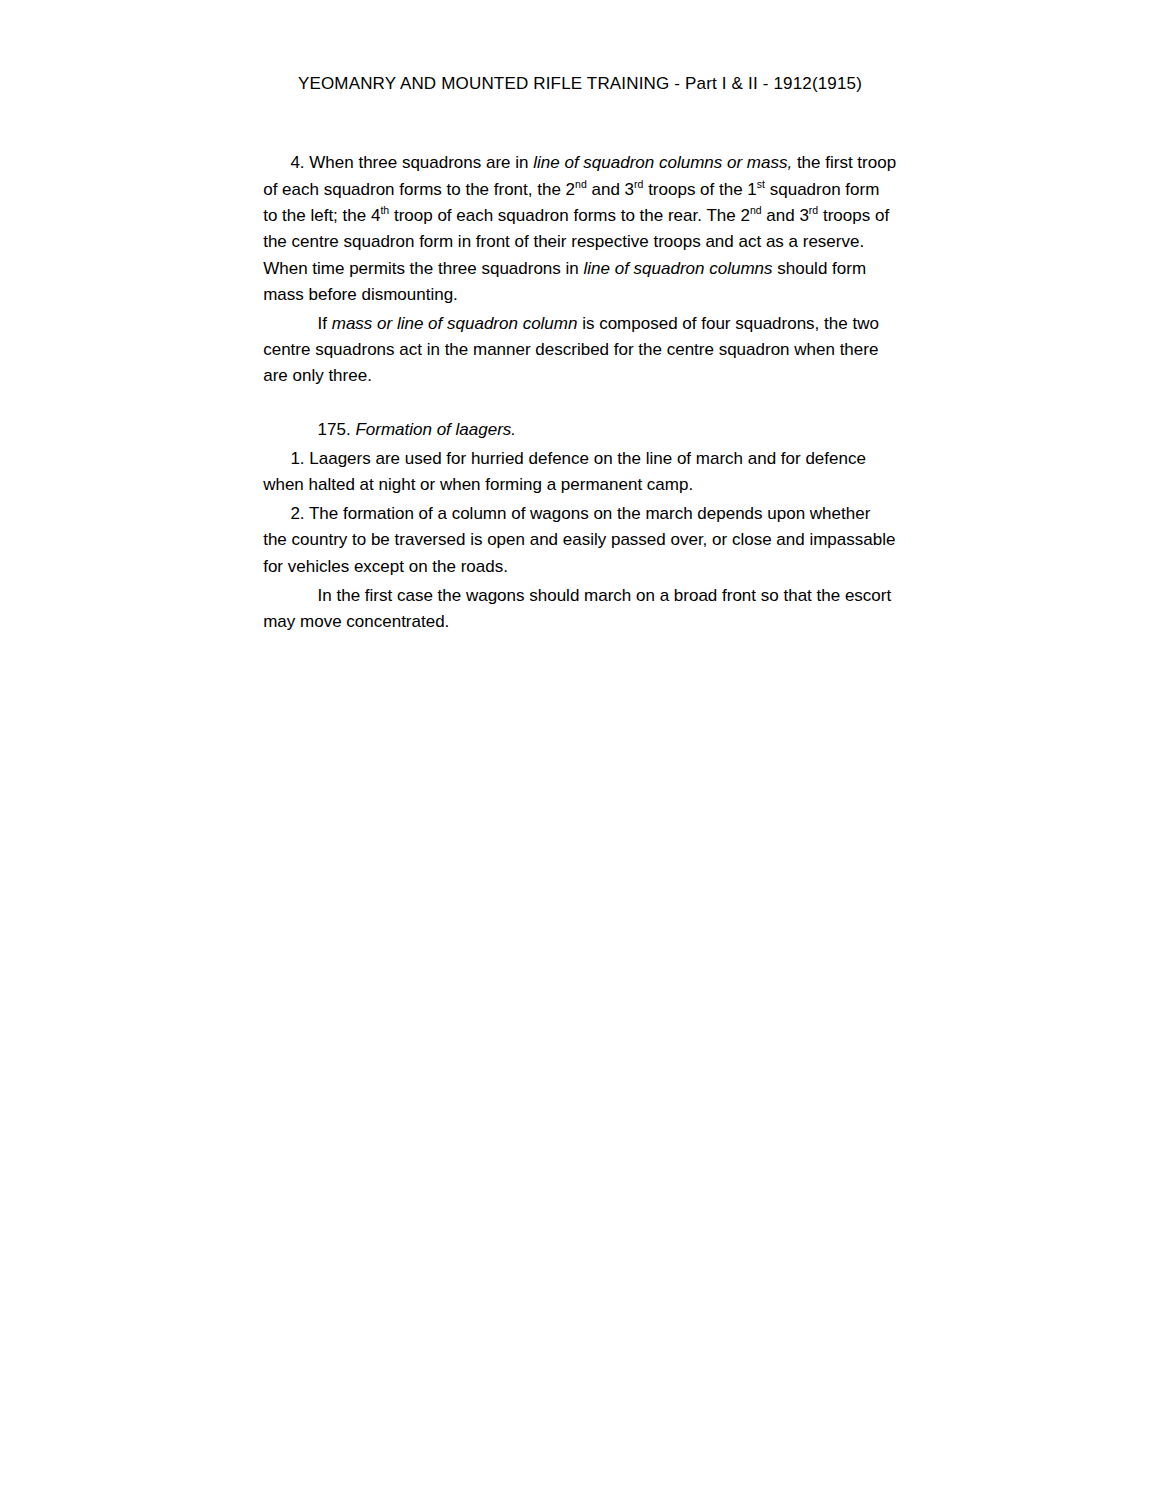YEOMANRY AND MOUNTED RIFLE TRAINING - Part I & II - 1912(1915)
4. When three squadrons are in line of squadron columns or mass, the first troop of each squadron forms to the front, the 2nd and 3rd troops of the 1st squadron form to the left; the 4th troop of each squadron forms to the rear. The 2nd and 3rd troops of the centre squadron form in front of their respective troops and act as a reserve. When time permits the three squadrons in line of squadron columns should form mass before dismounting.
If mass or line of squadron column is composed of four squadrons, the two centre squadrons act in the manner described for the centre squadron when there are only three.
175. Formation of laagers.
1. Laagers are used for hurried defence on the line of march and for defence when halted at night or when forming a permanent camp.
2. The formation of a column of wagons on the march depends upon whether the country to be traversed is open and easily passed over, or close and impassable for vehicles except on the roads.
In the first case the wagons should march on a broad front so that the escort may move concentrated.